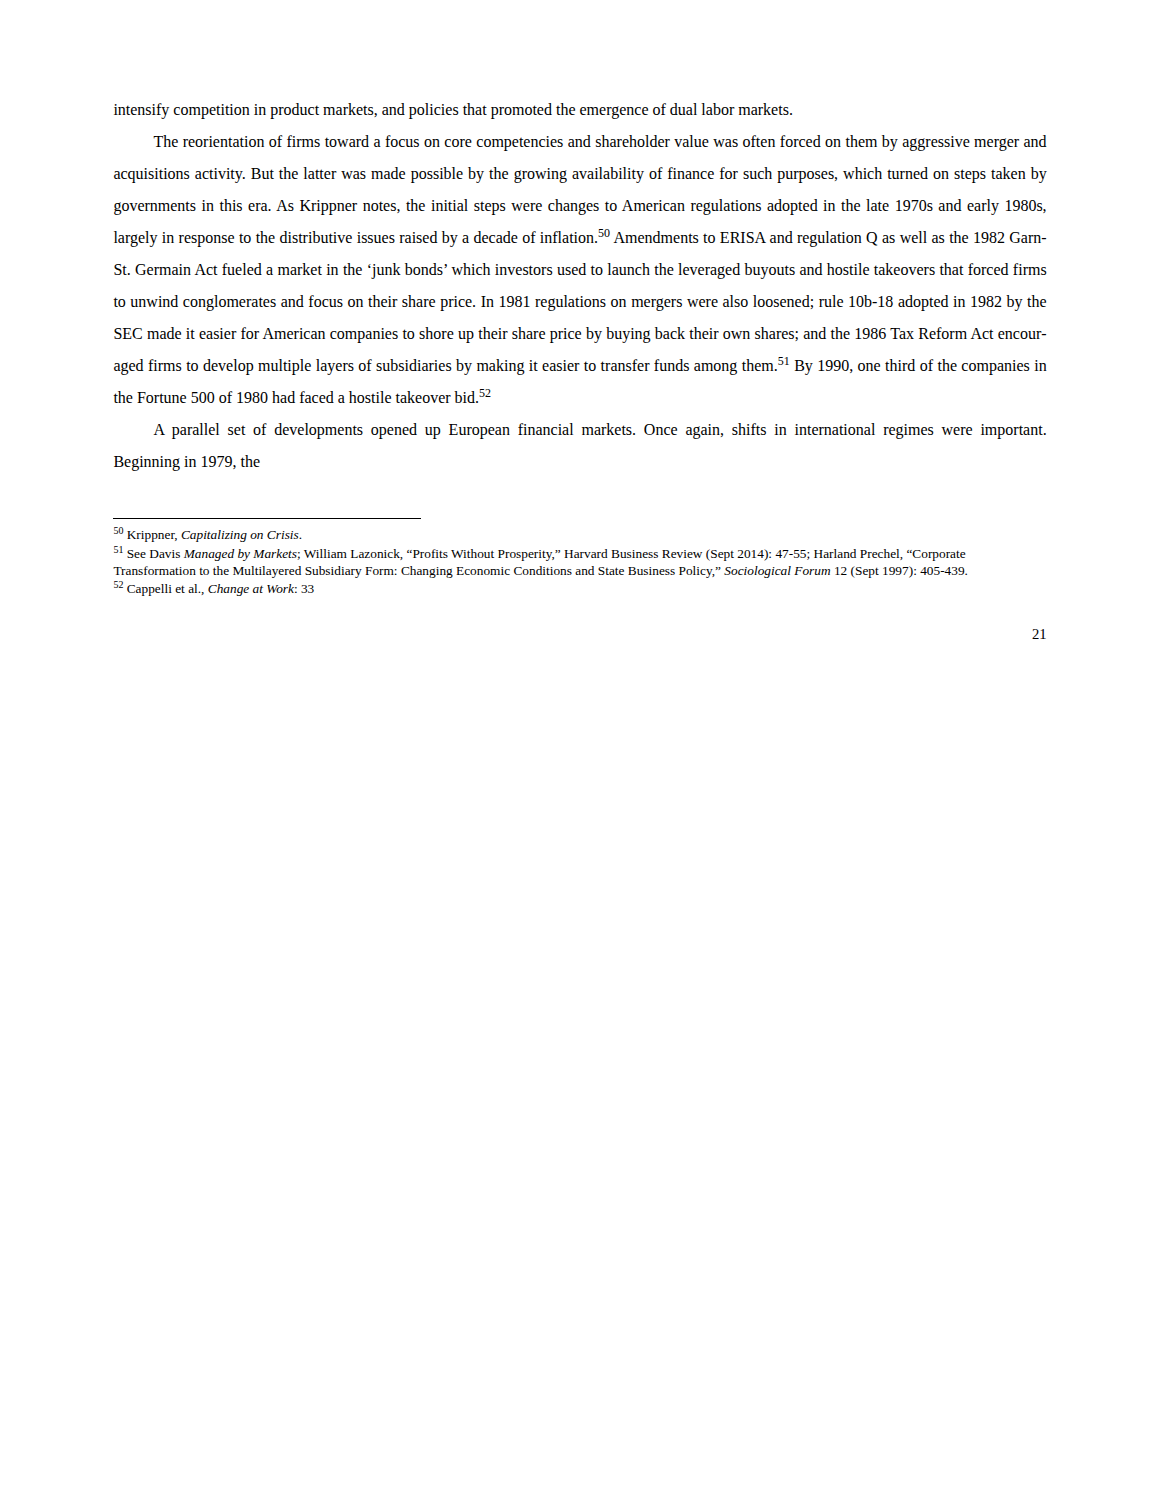intensify competition in product markets, and policies that promoted the emergence of dual labor markets.
The reorientation of firms toward a focus on core competencies and shareholder value was often forced on them by aggressive merger and acquisitions activity. But the latter was made possible by the growing availability of finance for such purposes, which turned on steps taken by governments in this era. As Krippner notes, the initial steps were changes to American regulations adopted in the late 1970s and early 1980s, largely in response to the distributive issues raised by a decade of inflation.50 Amendments to ERISA and regulation Q as well as the 1982 Garn-St. Germain Act fueled a market in the ‘junk bonds’ which investors used to launch the leveraged buyouts and hostile takeovers that forced firms to unwind conglomerates and focus on their share price. In 1981 regulations on mergers were also loosened; rule 10b-18 adopted in 1982 by the SEC made it easier for American companies to shore up their share price by buying back their own shares; and the 1986 Tax Reform Act encouraged firms to develop multiple layers of subsidiaries by making it easier to transfer funds among them.51 By 1990, one third of the companies in the Fortune 500 of 1980 had faced a hostile takeover bid.52
A parallel set of developments opened up European financial markets. Once again, shifts in international regimes were important. Beginning in 1979, the
50 Krippner, Capitalizing on Crisis.
51 See Davis Managed by Markets; William Lazonick, “Profits Without Prosperity,” Harvard Business Review (Sept 2014): 47-55; Harland Prechel, “Corporate Transformation to the Multilayered Subsidiary Form: Changing Economic Conditions and State Business Policy,” Sociological Forum 12 (Sept 1997): 405-439.
52 Cappelli et al., Change at Work: 33
21